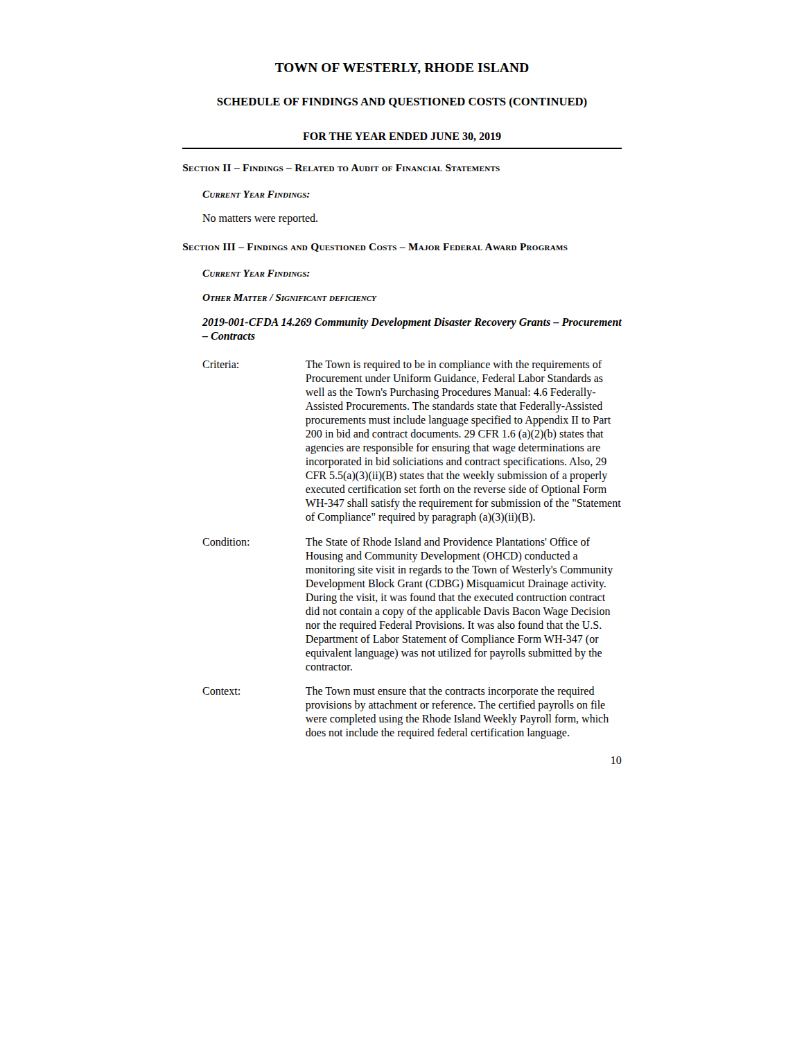TOWN OF WESTERLY, RHODE ISLAND
SCHEDULE OF FINDINGS AND QUESTIONED COSTS (CONTINUED)
FOR THE YEAR ENDED JUNE 30, 2019
Section II – Findings – Related to Audit of Financial Statements
Current Year Findings:
No matters were reported.
Section III – Findings and Questioned Costs – Major Federal Award Programs
Current Year Findings:
Other Matter / Significant deficiency
2019-001-CFDA 14.269 Community Development Disaster Recovery Grants – Procurement – Contracts
| Criteria: | The Town is required to be in compliance with the requirements of Procurement under Uniform Guidance, Federal Labor Standards as well as the Town's Purchasing Procedures Manual: 4.6 Federally-Assisted Procurements. The standards state that Federally-Assisted procurements must include language specified to Appendix II to Part 200 in bid and contract documents. 29 CFR 1.6 (a)(2)(b) states that agencies are responsible for ensuring that wage determinations are incorporated in bid soliciations and contract specifications. Also, 29 CFR 5.5(a)(3)(ii)(B) states that the weekly submission of a properly executed certification set forth on the reverse side of Optional Form WH-347 shall satisfy the requirement for submission of the "Statement of Compliance" required by paragraph (a)(3)(ii)(B). |
| Condition: | The State of Rhode Island and Providence Plantations' Office of Housing and Community Development (OHCD) conducted a monitoring site visit in regards to the Town of Westerly's Community Development Block Grant (CDBG) Misquamicut Drainage activity. During the visit, it was found that the executed contruction contract did not contain a copy of the applicable Davis Bacon Wage Decision nor the required Federal Provisions. It was also found that the U.S. Department of Labor Statement of Compliance Form WH-347 (or equivalent language) was not utilized for payrolls submitted by the contractor. |
| Context: | The Town must ensure that the contracts incorporate the required provisions by attachment or reference. The certified payrolls on file were completed using the Rhode Island Weekly Payroll form, which does not include the required federal certification language. |
10